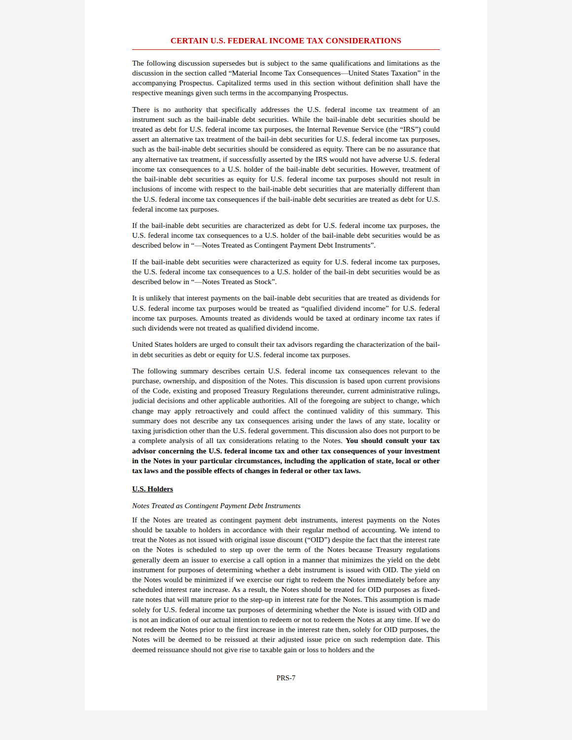Certain U.S. Federal Income Tax Considerations
The following discussion supersedes but is subject to the same qualifications and limitations as the discussion in the section called “Material Income Tax Consequences—United States Taxation” in the accompanying Prospectus. Capitalized terms used in this section without definition shall have the respective meanings given such terms in the accompanying Prospectus.
There is no authority that specifically addresses the U.S. federal income tax treatment of an instrument such as the bail-inable debt securities. While the bail-inable debt securities should be treated as debt for U.S. federal income tax purposes, the Internal Revenue Service (the “IRS”) could assert an alternative tax treatment of the bail-in debt securities for U.S. federal income tax purposes, such as the bail-inable debt securities should be considered as equity. There can be no assurance that any alternative tax treatment, if successfully asserted by the IRS would not have adverse U.S. federal income tax consequences to a U.S. holder of the bail-inable debt securities. However, treatment of the bail-inable debt securities as equity for U.S. federal income tax purposes should not result in inclusions of income with respect to the bail-inable debt securities that are materially different than the U.S. federal income tax consequences if the bail-inable debt securities are treated as debt for U.S. federal income tax purposes.
If the bail-inable debt securities are characterized as debt for U.S. federal income tax purposes, the U.S. federal income tax consequences to a U.S. holder of the bail-inable debt securities would be as described below in “—Notes Treated as Contingent Payment Debt Instruments”.
If the bail-inable debt securities were characterized as equity for U.S. federal income tax purposes, the U.S. federal income tax consequences to a U.S. holder of the bail-in debt securities would be as described below in “—Notes Treated as Stock”.
It is unlikely that interest payments on the bail-inable debt securities that are treated as dividends for U.S. federal income tax purposes would be treated as “qualified dividend income” for U.S. federal income tax purposes. Amounts treated as dividends would be taxed at ordinary income tax rates if such dividends were not treated as qualified dividend income.
United States holders are urged to consult their tax advisors regarding the characterization of the bail-in debt securities as debt or equity for U.S. federal income tax purposes.
The following summary describes certain U.S. federal income tax consequences relevant to the purchase, ownership, and disposition of the Notes. This discussion is based upon current provisions of the Code, existing and proposed Treasury Regulations thereunder, current administrative rulings, judicial decisions and other applicable authorities. All of the foregoing are subject to change, which change may apply retroactively and could affect the continued validity of this summary. This summary does not describe any tax consequences arising under the laws of any state, locality or taxing jurisdiction other than the U.S. federal government. This discussion also does not purport to be a complete analysis of all tax considerations relating to the Notes. You should consult your tax advisor concerning the U.S. federal income tax and other tax consequences of your investment in the Notes in your particular circumstances, including the application of state, local or other tax laws and the possible effects of changes in federal or other tax laws.
U.S. Holders
Notes Treated as Contingent Payment Debt Instruments
If the Notes are treated as contingent payment debt instruments, interest payments on the Notes should be taxable to holders in accordance with their regular method of accounting. We intend to treat the Notes as not issued with original issue discount (“OID”) despite the fact that the interest rate on the Notes is scheduled to step up over the term of the Notes because Treasury regulations generally deem an issuer to exercise a call option in a manner that minimizes the yield on the debt instrument for purposes of determining whether a debt instrument is issued with OID. The yield on the Notes would be minimized if we exercise our right to redeem the Notes immediately before any scheduled interest rate increase. As a result, the Notes should be treated for OID purposes as fixed-rate notes that will mature prior to the step-up in interest rate for the Notes. This assumption is made solely for U.S. federal income tax purposes of determining whether the Note is issued with OID and is not an indication of our actual intention to redeem or not to redeem the Notes at any time. If we do not redeem the Notes prior to the first increase in the interest rate then, solely for OID purposes, the Notes will be deemed to be reissued at their adjusted issue price on such redemption date. This deemed reissuance should not give rise to taxable gain or loss to holders and the
PRS-7